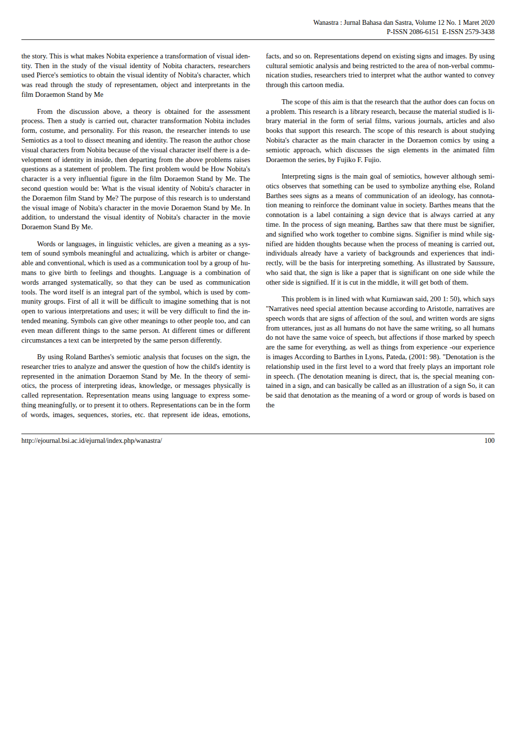Wanastra : Jurnal Bahasa dan Sastra, Volume 12 No. 1 Maret 2020
P-ISSN 2086-6151 E-ISSN 2579-3438
the story. This is what makes Nobita experience a transformation of visual identity. Then in the study of the visual identity of Nobita characters, researchers used Pierce's semiotics to obtain the visual identity of Nobita's character, which was read through the study of representamen, object and interpretants in the film Doraemon Stand by Me
From the discussion above, a theory is obtained for the assessment process. Then a study is carried out, character transformation Nobita includes form, costume, and personality. For this reason, the researcher intends to use Semiotics as a tool to dissect meaning and identity. The reason the author chose visual characters from Nobita because of the visual character itself there is a development of identity in inside, then departing from the above problems raises questions as a statement of problem. The first problem would be How Nobita's character is a very influential figure in the film Doraemon Stand by Me. The second question would be: What is the visual identity of Nobita's character in the Doraemon film Stand by Me? The purpose of this research is to understand the visual image of Nobita's character in the movie Doraemon Stand by Me. In addition, to understand the visual identity of Nobita's character in the movie Doraemon Stand By Me.
Words or languages, in linguistic vehicles, are given a meaning as a system of sound symbols meaningful and actualizing, which is arbiter or changeable and conventional, which is used as a communication tool by a group of humans to give birth to feelings and thoughts. Language is a combination of words arranged systematically, so that they can be used as communication tools. The word itself is an integral part of the symbol, which is used by community groups. First of all it will be difficult to imagine something that is not open to various interpretations and uses; it will be very difficult to find the intended meaning. Symbols can give other meanings to other people too, and can even mean different things to the same person. At different times or different circumstances a text can be interpreted by the same person differently.
By using Roland Barthes's semiotic analysis that focuses on the sign, the researcher tries to analyze and answer the question of how the child's identity is represented in the animation Doraemon Stand by Me. In the theory of semiotics, the process of interpreting ideas, knowledge, or messages physically is called representation. Representation means using language to express something meaningfully, or to present it to others. Representations can be in the form of words, images, sequences, stories, etc. that represent ide ideas, emotions, facts, and so on. Representations depend on existing signs and images. By using cultural semiotic analysis and being restricted to the area of non-verbal communication studies, researchers tried to interpret what the author wanted to convey through this cartoon media.
The scope of this aim is that the research that the author does can focus on a problem. This research is a library research, because the material studied is library material in the form of serial films, various journals, articles and also books that support this research. The scope of this research is about studying Nobita's character as the main character in the Doraemon comics by using a semiotic approach, which discusses the sign elements in the animated film Doraemon the series, by Fujiko F. Fujio.
Interpreting signs is the main goal of semiotics, however although semiotics observes that something can be used to symbolize anything else, Roland Barthes sees signs as a means of communication of an ideology, has connotation meaning to reinforce the dominant value in society. Barthes means that the connotation is a label containing a sign device that is always carried at any time. In the process of sign meaning, Barthes saw that there must be signifier, and signified who work together to combine signs. Signifier is mind while signified are hidden thoughts because when the process of meaning is carried out, individuals already have a variety of backgrounds and experiences that indirectly, will be the basis for interpreting something. As illustrated by Saussure, who said that, the sign is like a paper that is significant on one side while the other side is signified. If it is cut in the middle, it will get both of them.
This problem is in lined with what Kurniawan said, 200 1: 50), which says "Narratives need special attention because according to Aristotle, narratives are speech words that are signs of affection of the soul, and written words are signs from utterances, just as all humans do not have the same writing, so all humans do not have the same voice of speech, but affections if those marked by speech are the same for everything, as well as things from experience -our experience is images According to Barthes in Lyons, Pateda, (2001: 98). "Denotation is the relationship used in the first level to a word that freely plays an important role in speech. (The denotation meaning is direct, that is, the special meaning contained in a sign, and can basically be called as an illustration of a sign So, it can be said that denotation as the meaning of a word or group of words is based on the
http://ejournal.bsi.ac.id/ejurnal/index.php/wanastra/ 100